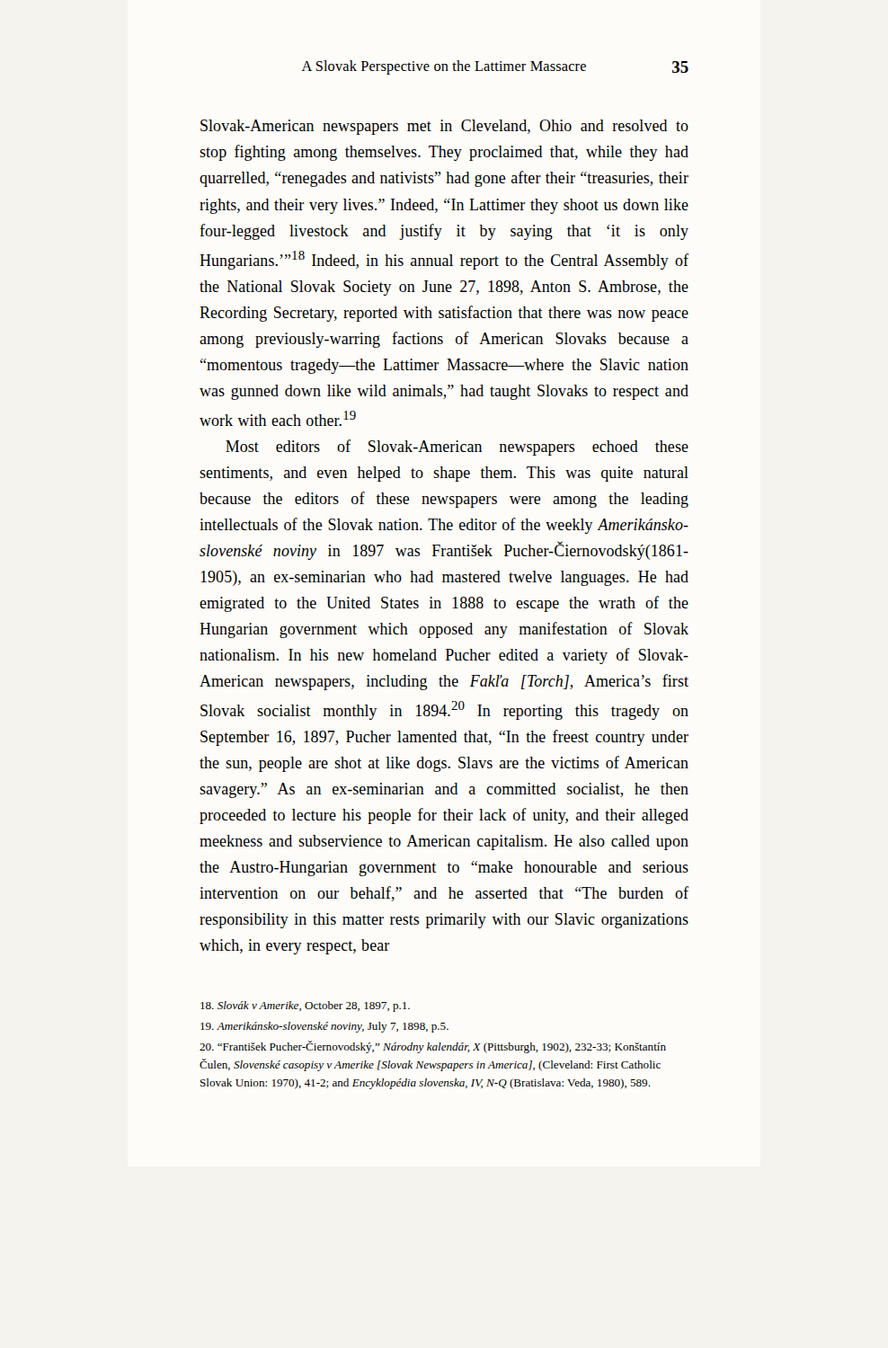A Slovak Perspective on the Lattimer Massacre 35
Slovak-American newspapers met in Cleveland, Ohio and resolved to stop fighting among themselves. They proclaimed that, while they had quarrelled, “renegades and nativists” had gone after their “treasuries, their rights, and their very lives.” Indeed, “In Lattimer they shoot us down like four-legged livestock and justify it by saying that ‘it is only Hungarians.’”18 Indeed, in his annual report to the Central Assembly of the National Slovak Society on June 27, 1898, Anton S. Ambrose, the Recording Secretary, reported with satisfaction that there was now peace among previously-warring factions of American Slovaks because a “momentous tragedy—the Lattimer Massacre—where the Slavic nation was gunned down like wild animals,” had taught Slovaks to respect and work with each other.19
Most editors of Slovak-American newspapers echoed these sentiments, and even helped to shape them. This was quite natural because the editors of these newspapers were among the leading intellectuals of the Slovak nation. The editor of the weekly Amerikánsko-slovenské noviny in 1897 was František Pucher-Čiernovodský(1861-1905), an ex-seminarian who had mastered twelve languages. He had emigrated to the United States in 1888 to escape the wrath of the Hungarian government which opposed any manifestation of Slovak nationalism. In his new homeland Pucher edited a variety of Slovak-American newspapers, including the Fakľa [Torch], America’s first Slovak socialist monthly in 1894.20 In reporting this tragedy on September 16, 1897, Pucher lamented that, “In the freest country under the sun, people are shot at like dogs. Slavs are the victims of American savagery.” As an ex-seminarian and a committed socialist, he then proceeded to lecture his people for their lack of unity, and their alleged meekness and subservience to American capitalism. He also called upon the Austro-Hungarian government to “make honourable and serious intervention on our behalf,” and he asserted that “The burden of responsibility in this matter rests primarily with our Slavic organizations which, in every respect, bear
18. Slovák v Amerike, October 28, 1897, p.1.
19. Amerikánsko-slovenské noviny, July 7, 1898, p.5.
20. “František Pucher-Čiernovodský,” Národny kalendár, X (Pittsburgh, 1902), 232-33; Konštantín Čulen, Slovenské casopisy v Amerike [Slovak Newspapers in America], (Cleveland: First Catholic Slovak Union: 1970), 41-2; and Encyklopédia slovenska, IV, N-Q (Bratislava: Veda, 1980), 589.